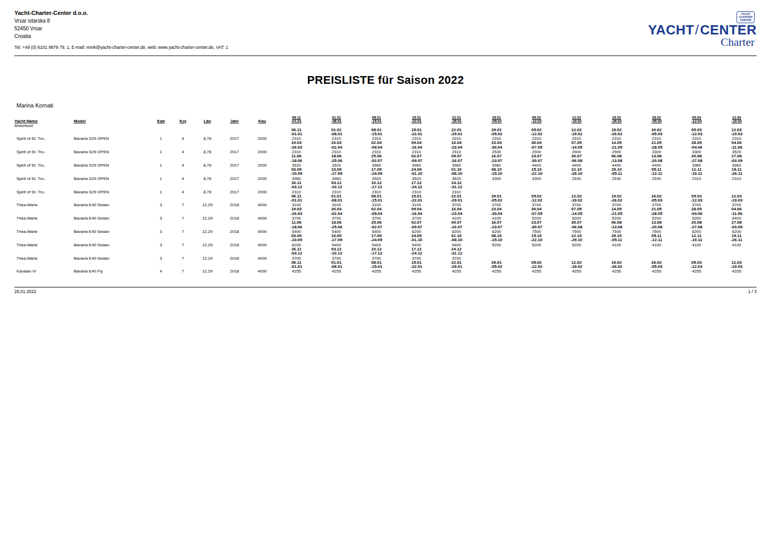Yacht-Charter-Center d.o.o.
Vrsar istarska 8
52450 Vrsar
Croatia
Tel: +49 (0) 6101 9879 79, 1, E-mail: mmk@yacht-charter-center.de, web: www.yacht-charter-center.de, VAT: 1
YACHT
CHARTER
CENTERYACHT/CENTER
Charter
PREISLISTE für Saison 2022
Marina Kornati
| Yacht Name | Model | Kab | Koj | Län | Jahr | Kau | 06.11 -01.01 | 01.01 -08.01 | 08.01 -15.01 | 15.01 -22.01 | 22.01 -29.01 | 29.01 -05.02 | 05.02 -12.02 | 12.02 -19.02 | 19.02 -26.02 | 26.02 -05.03 | 05.03 -12.03 | 12.03 -19.03 |
| --- | --- | --- | --- | --- | --- | --- | --- | --- | --- | --- | --- | --- | --- | --- | --- | --- | --- | --- |
| Motorboot |
| | 06.11 -01.01 | 01.01 -08.01 | 08.01 -15.01 | 15.01 -22.01 | 22.01 -29.01 | 29.01 -05.02 | 05.02 -12.02 | 12.02 -19.02 | 19.02 -26.02 | 26.02 -05.03 | 05.03 -12.03 | 12.03 -19.03 |
| Spirit of St. Tro.. | Bavaria S29 OPEN | 1 | 4 | 8,76 | 2017 | 2000 | 2310 | 2310 | 2310 | 2310 | 2310 | 2310 | 2310 | 2310 | 2310 | 2310 | 2310 | 2310 |
| | 19.03 -26.03 | 26.03 -02.04 | 02.04 -09.04 | 09.04 -16.04 | 16.04 -23.04 | 23.04 -30.04 | 30.04 -07.05 | 07.05 -14.05 | 14.05 -21.05 | 21.05 -28.05 | 28.05 -04.06 | 04.06 -11.06 |
| Spirit of St. Tro.. | Bavaria S29 OPEN | 1 | 4 | 8,76 | 2017 | 2000 | 2310 | 2310 | 2310 | 2310 | 2310 | 2530 | 2900 | 2900 | 2900 | 3300 | 3300 | 3520 |
| | 11.06 -18.06 | 18.06 -25.06 | 25.06 -02.07 | 02.07 -09.07 | 09.07 -16.07 | 16.07 -23.07 | 23.07 -30.07 | 30.07 -06.08 | 06.08 -13.08 | 13.08 -20.08 | 20.08 -27.08 | 27.08 -03.09 |
| Spirit of St. Tro.. | Bavaria S29 OPEN | 1 | 4 | 8,76 | 2017 | 2000 | 3520 | 3520 | 3960 | 3960 | 3960 | 3960 | 4400 | 4400 | 4400 | 4400 | 3960 | 3960 |
| | 03.09 -10.09 | 10.09 -17.09 | 17.09 -24.09 | 24.09 -01.10 | 01.10 -08.10 | 08.10 -15.10 | 15.10 -22.10 | 22.10 -29.10 | 29.10 -05.11 | 05.11 -12.11 | 12.11 -19.11 | 19.11 -26.11 |
| Spirit of St. Tro.. | Bavaria S29 OPEN | 1 | 4 | 8,76 | 2017 | 2000 | 3960 | 3960 | 3520 | 3520 | 3520 | 3300 | 3300 | 2530 | 2530 | 2530 | 2310 | 2310 |
| | 26.11 -03.12 | 03.12 -10.12 | 10.12 -17.12 | 17.12 -24.12 | 24.12 -31.12 | | | | | | | |
| Spirit of St. Tro.. | Bavaria S29 OPEN | 1 | 4 | 8,76 | 2017 | 2000 | 2310 | 2310 | 2310 | 2310 | 2310 | | | | | | | |
| | 06.11 -01.01 | 01.01 -08.01 | 08.01 -15.01 | 15.01 -22.01 | 22.01 -29.01 | 29.01 -05.02 | 05.02 -12.02 | 12.02 -19.02 | 19.02 -26.02 | 26.02 -05.03 | 05.03 -12.03 | 12.03 -19.03 |
| Thea-Marie | Bavaria E40 Sedan | 3 | 7 | 12,29 | 2018 | 4000 | 3100 | 3100 | 3100 | 3100 | 3700 | 3700 | 3700 | 3700 | 3700 | 3700 | 3700 | 3700 |
| | 19.03 -26.03 | 26.03 -02.04 | 02.04 -09.04 | 09.04 -16.04 | 16.04 -23.04 | 23.04 -30.04 | 30.04 -07.05 | 07.05 -14.05 | 14.05 -21.05 | 21.05 -28.05 | 28.05 -04.06 | 04.06 -11.06 |
| Thea-Marie | Bavaria E40 Sedan | 3 | 7 | 12,29 | 2018 | 4000 | 3700 | 3700 | 3700 | 3700 | 4100 | 4100 | 5200 | 5200 | 5200 | 5200 | 5200 | 5400 |
| | 11.06 -18.06 | 18.06 -25.06 | 25.06 -02.07 | 02.07 -09.07 | 09.07 -16.07 | 16.07 -23.07 | 23.07 -30.07 | 30.07 -06.08 | 06.08 -13.08 | 13.08 -20.08 | 20.08 -27.08 | 27.08 -03.09 |
| Thea-Marie | Bavaria E40 Sedan | 3 | 7 | 12,29 | 2018 | 4000 | 5400 | 5400 | 5400 | 6200 | 6200 | 6200 | 7500 | 7500 | 7500 | 7500 | 6200 | 6200 |
| | 03.09 -10.09 | 10.09 -17.09 | 17.09 -24.09 | 24.09 -01.10 | 01.10 -08.10 | 08.10 -15.10 | 15.10 -22.10 | 22.10 -29.10 | 29.10 -05.11 | 05.11 -12.11 | 12.11 -19.11 | 19.11 -26.11 |
| Thea-Marie | Bavaria E40 Sedan | 3 | 7 | 12,29 | 2018 | 4000 | 6200 | 5400 | 5400 | 5400 | 5400 | 5200 | 5200 | 5200 | 4100 | 4100 | 4100 | 4100 |
| | 26.11 -03.12 | 03.12 -10.12 | 10.12 -17.12 | 17.12 -24.12 | 24.12 -31.12 | | | | | | | |
| Thea-Marie | Bavaria E40 Sedan | 3 | 7 | 12,29 | 2018 | 4000 | 3700 | 3700 | 3700 | 3700 | 3700 | | | | | | | |
| | 06.11 -01.01 | 01.01 -08.01 | 08.01 -15.01 | 15.01 -22.01 | 22.01 -29.01 | 29.01 -05.02 | 05.02 -12.02 | 12.02 -19.02 | 19.02 -26.02 | 26.02 -05.03 | 05.03 -12.03 | 12.03 -19.03 |
| Kavalan IV | Bavaria E40 Fly | 4 | 7 | 12,29 | 2018 | 4000 | 4255 | 4255 | 4255 | 4255 | 4255 | 4255 | 4255 | 4255 | 4255 | 4255 | 4255 | 4255 |
25.01.2022 1 / 3